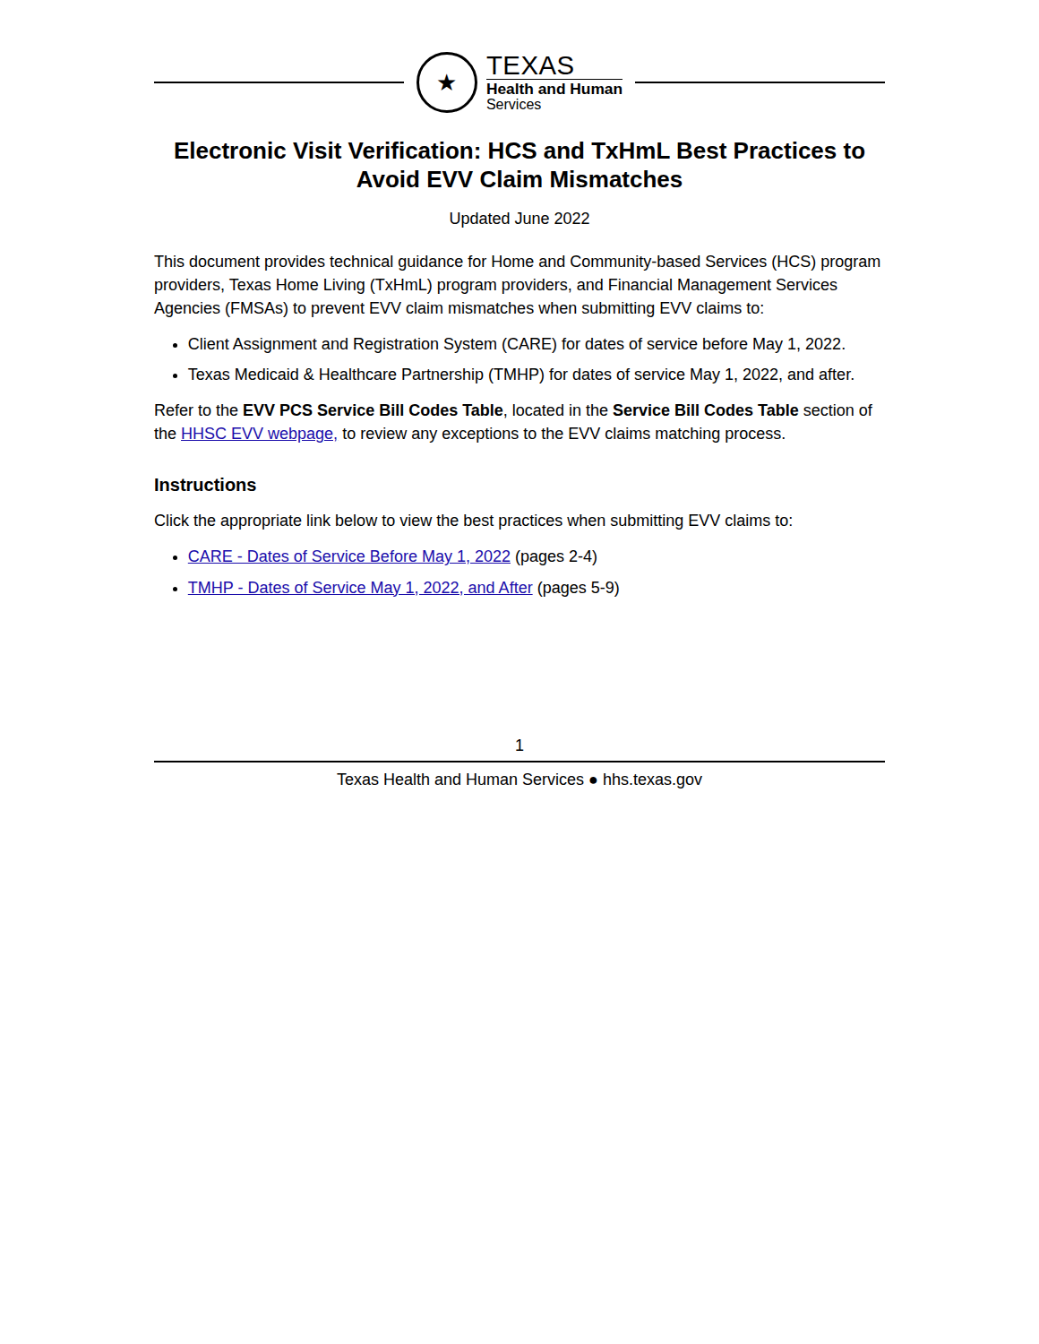★
TEXAS
Health and Human
Services
Electronic Visit Verification: HCS and TxHmL Best Practices to Avoid EVV Claim Mismatches
Updated June 2022
This document provides technical guidance for Home and Community-based Services (HCS) program providers, Texas Home Living (TxHmL) program providers, and Financial Management Services Agencies (FMSAs) to prevent EVV claim mismatches when submitting EVV claims to:
Client Assignment and Registration System (CARE) for dates of service before May 1, 2022.
Texas Medicaid & Healthcare Partnership (TMHP) for dates of service May 1, 2022, and after.
Refer to the EVV PCS Service Bill Codes Table, located in the Service Bill Codes Table section of the HHSC EVV webpage, to review any exceptions to the EVV claims matching process.
Instructions
Click the appropriate link below to view the best practices when submitting EVV claims to:
CARE - Dates of Service Before May 1, 2022 (pages 2-4)
TMHP - Dates of Service May 1, 2022, and After (pages 5-9)
1
Texas Health and Human Services ● hhs.texas.gov